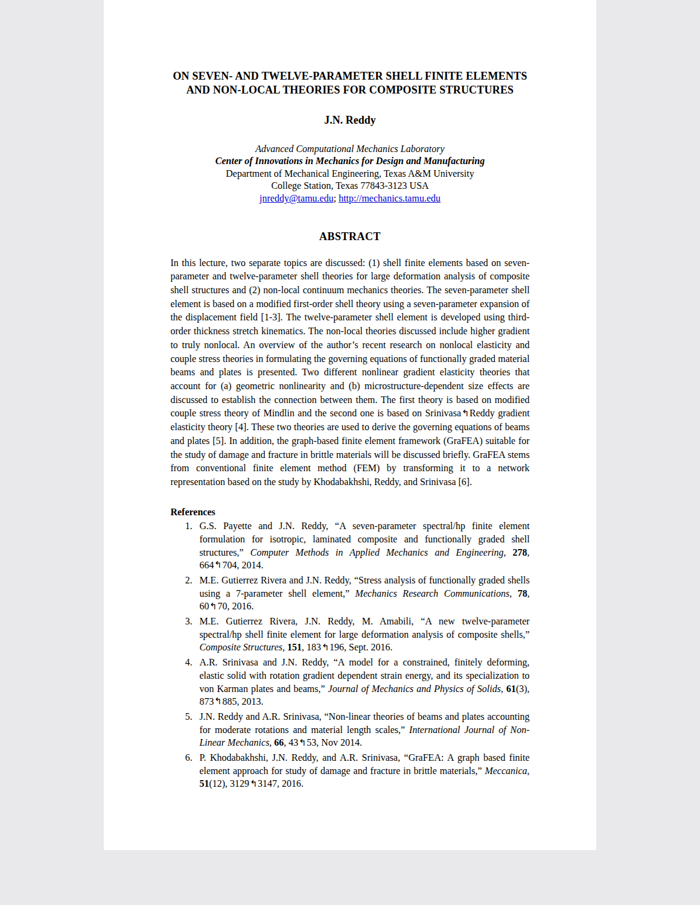On Seven- and Twelve-Parameter Shell Finite Elements
and Non-Local Theories for Composite Structures
J.N. Reddy
Advanced Computational Mechanics Laboratory
Center of Innovations in Mechanics for Design and Manufacturing
Department of Mechanical Engineering, Texas A&M University
College Station, Texas 77843-3123 USA
jnreddy@tamu.edu; http://mechanics.tamu.edu
ABSTRACT
In this lecture, two separate topics are discussed: (1) shell finite elements based on seven-parameter and twelve-parameter shell theories for large deformation analysis of composite shell structures and (2) non-local continuum mechanics theories. The seven-parameter shell element is based on a modified first-order shell theory using a seven-parameter expansion of the displacement field [1-3]. The twelve-parameter shell element is developed using third-order thickness stretch kinematics. The non-local theories discussed include higher gradient to truly nonlocal. An overview of the author’s recent research on nonlocal elasticity and couple stress theories in formulating the governing equations of functionally graded material beams and plates is presented. Two different nonlinear gradient elasticity theories that account for (a) geometric nonlinearity and (b) microstructure-dependent size effects are discussed to establish the connection between them. The first theory is based on modified couple stress theory of Mindlin and the second one is based on Srinivasa↰Reddy gradient elasticity theory [4]. These two theories are used to derive the governing equations of beams and plates [5]. In addition, the graph-based finite element framework (GraFEA) suitable for the study of damage and fracture in brittle materials will be discussed briefly. GraFEA stems from conventional finite element method (FEM) by transforming it to a network representation based on the study by Khodabakhshi, Reddy, and Srinivasa [6].
References
G.S. Payette and J.N. Reddy, “A seven-parameter spectral/hp finite element formulation for isotropic, laminated composite and functionally graded shell structures,” Computer Methods in Applied Mechanics and Engineering, 278, 664↰704, 2014.
M.E. Gutierrez Rivera and J.N. Reddy, “Stress analysis of functionally graded shells using a 7-parameter shell element,” Mechanics Research Communications, 78, 60↰70, 2016.
M.E. Gutierrez Rivera, J.N. Reddy, M. Amabili, “A new twelve-parameter spectral/hp shell finite element for large deformation analysis of composite shells,” Composite Structures, 151, 183↰196, Sept. 2016.
A.R. Srinivasa and J.N. Reddy, “A model for a constrained, finitely deforming, elastic solid with rotation gradient dependent strain energy, and its specialization to von Karman plates and beams,” Journal of Mechanics and Physics of Solids, 61(3), 873↰885, 2013.
J.N. Reddy and A.R. Srinivasa, “Non-linear theories of beams and plates accounting for moderate rotations and material length scales,” International Journal of Non-Linear Mechanics, 66, 43↰53, Nov 2014.
P. Khodabakhshi, J.N. Reddy, and A.R. Srinivasa, “GraFEA: A graph based finite element approach for study of damage and fracture in brittle materials,” Meccanica, 51(12), 3129↰3147, 2016.